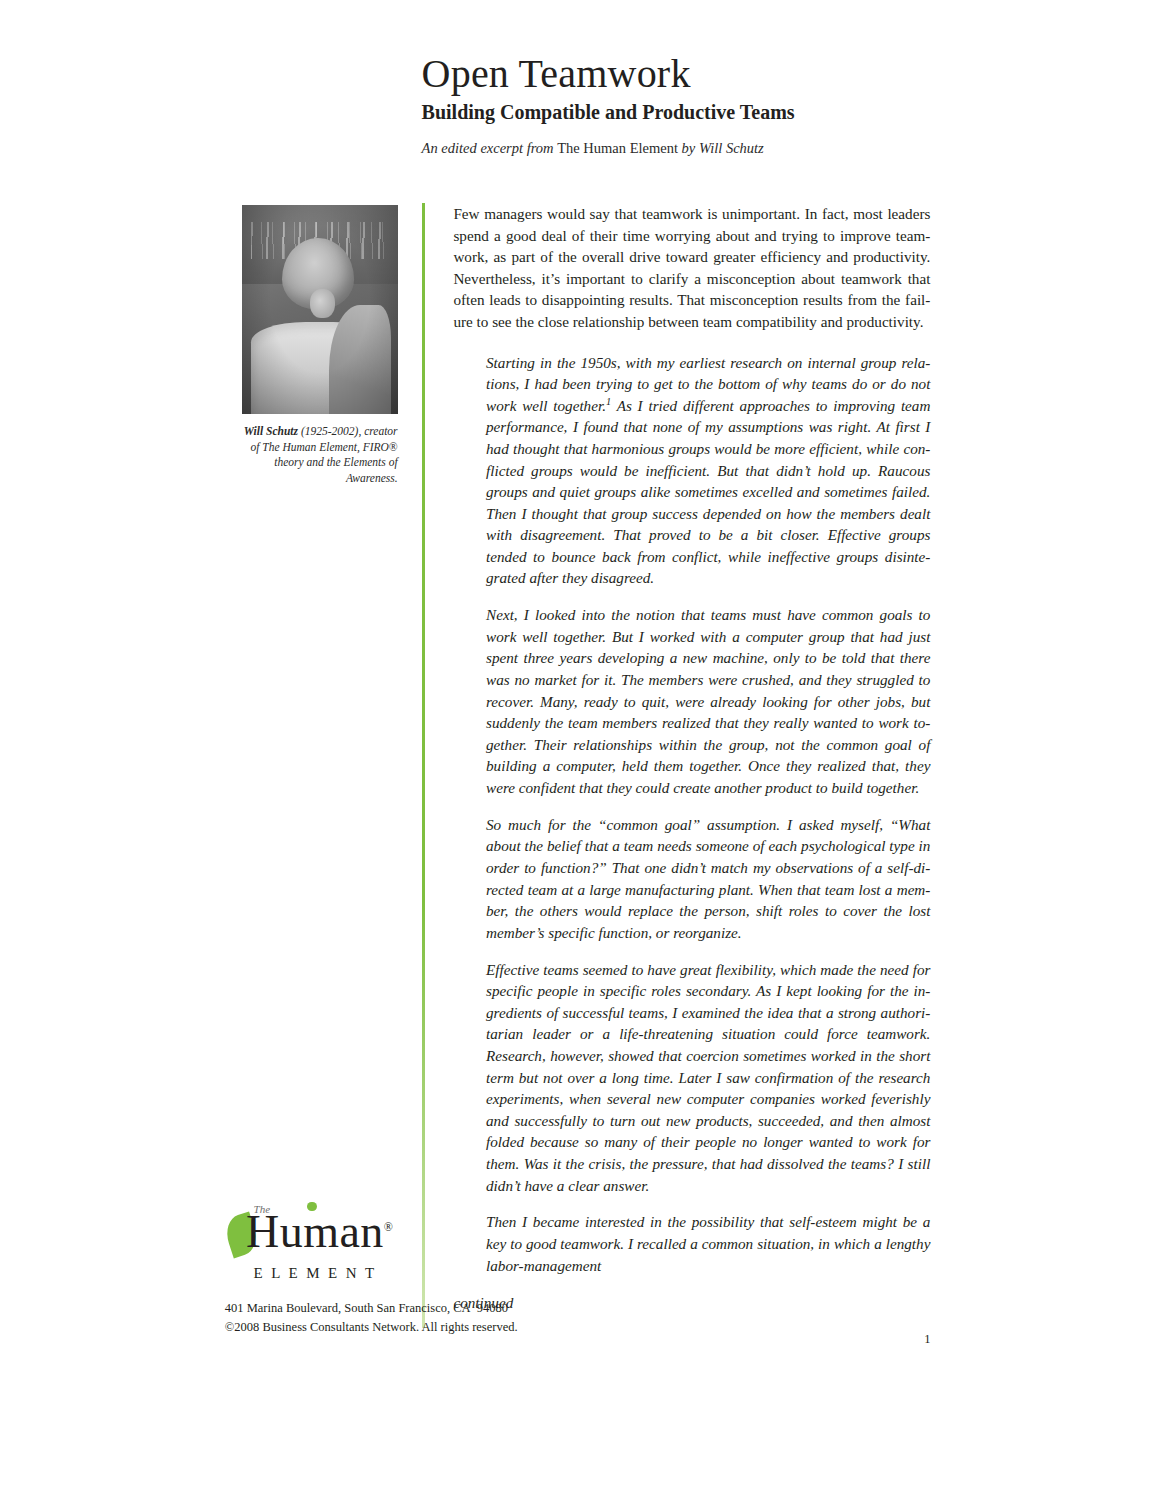Open Teamwork
Building Compatible and Productive Teams
An edited excerpt from The Human Element by Will Schutz
Will Schutz (1925-2002), creator of The Human Element, FIRO® theory and the Elements of Awareness.
Few managers would say that teamwork is unimportant. In fact, most leaders spend a good deal of their time worrying about and trying to improve teamwork, as part of the overall drive toward greater efficiency and productivity. Nevertheless, it’s important to clarify a misconception about teamwork that often leads to disappointing results. That misconception results from the failure to see the close relationship between team compatibility and productivity.
Starting in the 1950s, with my earliest research on internal group relations, I had been trying to get to the bottom of why teams do or do not work well together.1 As I tried different approaches to improving team performance, I found that none of my assumptions was right. At first I had thought that harmonious groups would be more efficient, while conflicted groups would be inefficient. But that didn’t hold up. Raucous groups and quiet groups alike sometimes excelled and sometimes failed. Then I thought that group success depended on how the members dealt with disagreement. That proved to be a bit closer. Effective groups tended to bounce back from conflict, while ineffective groups disintegrated after they disagreed.
Next, I looked into the notion that teams must have common goals to work well together. But I worked with a computer group that had just spent three years developing a new machine, only to be told that there was no market for it. The members were crushed, and they struggled to recover. Many, ready to quit, were already looking for other jobs, but suddenly the team members realized that they really wanted to work together. Their relationships within the group, not the common goal of building a computer, held them together. Once they realized that, they were confident that they could create another product to build together.
So much for the “common goal” assumption. I asked myself, “What about the belief that a team needs someone of each psychological type in order to function?” That one didn’t match my observations of a self-directed team at a large manufacturing plant. When that team lost a member, the others would replace the person, shift roles to cover the lost member’s specific function, or reorganize.
Effective teams seemed to have great flexibility, which made the need for specific people in specific roles secondary. As I kept looking for the ingredients of successful teams, I examined the idea that a strong authoritarian leader or a life-threatening situation could force teamwork. Research, however, showed that coercion sometimes worked in the short term but not over a long time. Later I saw confirmation of the research experiments, when several new computer companies worked feverishly and successfully to turn out new products, succeeded, and then almost folded because so many of their people no longer wanted to work for them. Was it the crisis, the pressure, that had dissolved the teams? I still didn’t have a clear answer.
Then I became interested in the possibility that self-esteem might be a key to good teamwork. I recalled a common situation, in which a lengthy labor-management
continued
The Human® E L E M E N T
401 Marina Boulevard, South San Francisco, CA 94080
©2008 Business Consultants Network. All rights reserved.
1